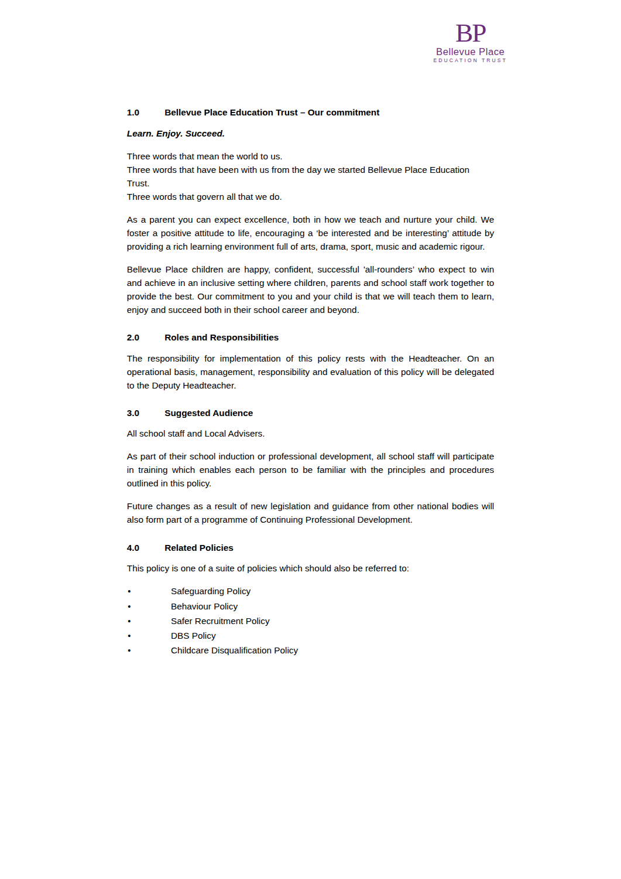BP
Bellevue Place
EDUCATION TRUST
1.0 Bellevue Place Education Trust – Our commitment
Learn. Enjoy. Succeed.
Three words that mean the world to us. Three words that have been with us from the day we started Bellevue Place Education Trust. Three words that govern all that we do.
As a parent you can expect excellence, both in how we teach and nurture your child. We foster a positive attitude to life, encouraging a ‘be interested and be interesting’ attitude by providing a rich learning environment full of arts, drama, sport, music and academic rigour.
Bellevue Place children are happy, confident, successful 'all-rounders’ who expect to win and achieve in an inclusive setting where children, parents and school staff work together to provide the best. Our commitment to you and your child is that we will teach them to learn, enjoy and succeed both in their school career and beyond.
2.0 Roles and Responsibilities
The responsibility for implementation of this policy rests with the Headteacher. On an operational basis, management, responsibility and evaluation of this policy will be delegated to the Deputy Headteacher.
3.0 Suggested Audience
All school staff and Local Advisers.
As part of their school induction or professional development, all school staff will participate in training which enables each person to be familiar with the principles and procedures outlined in this policy.
Future changes as a result of new legislation and guidance from other national bodies will also form part of a programme of Continuing Professional Development.
4.0 Related Policies
This policy is one of a suite of policies which should also be referred to:
Safeguarding Policy
Behaviour Policy
Safer Recruitment Policy
DBS Policy
Childcare Disqualification Policy